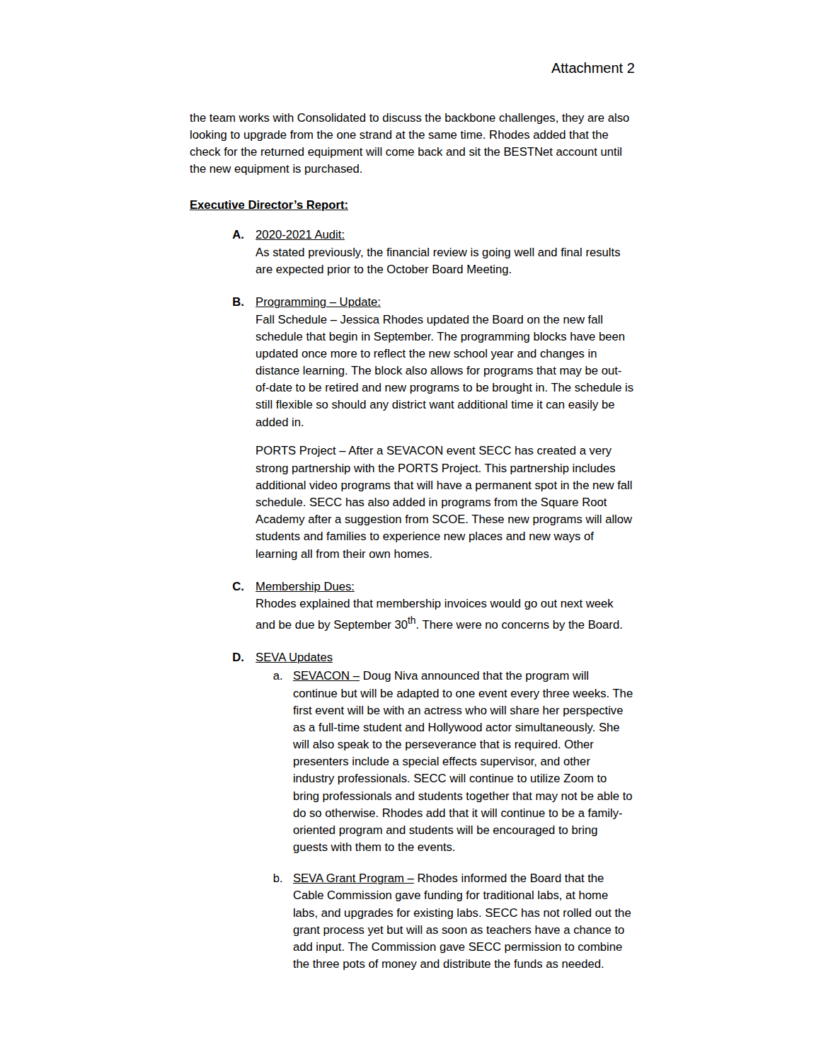Attachment 2
the team works with Consolidated to discuss the backbone challenges, they are also looking to upgrade from the one strand at the same time. Rhodes added that the check for the returned equipment will come back and sit the BESTNet account until the new equipment is purchased.
Executive Director’s Report:
2020-2021 Audit:
As stated previously, the financial review is going well and final results are expected prior to the October Board Meeting.
Programming – Update:
Fall Schedule – Jessica Rhodes updated the Board on the new fall schedule that begin in September. The programming blocks have been updated once more to reflect the new school year and changes in distance learning. The block also allows for programs that may be out-of-date to be retired and new programs to be brought in. The schedule is still flexible so should any district want additional time it can easily be added in.
PORTS Project – After a SEVACON event SECC has created a very strong partnership with the PORTS Project. This partnership includes additional video programs that will have a permanent spot in the new fall schedule. SECC has also added in programs from the Square Root Academy after a suggestion from SCOE. These new programs will allow students and families to experience new places and new ways of learning all from their own homes.
Membership Dues:
Rhodes explained that membership invoices would go out next week and be due by September 30th. There were no concerns by the Board.
SEVA Updates
SEVACON – Doug Niva announced that the program will continue but will be adapted to one event every three weeks. The first event will be with an actress who will share her perspective as a full-time student and Hollywood actor simultaneously. She will also speak to the perseverance that is required. Other presenters include a special effects supervisor, and other industry professionals. SECC will continue to utilize Zoom to bring professionals and students together that may not be able to do so otherwise. Rhodes add that it will continue to be a family-oriented program and students will be encouraged to bring guests with them to the events.
SEVA Grant Program – Rhodes informed the Board that the Cable Commission gave funding for traditional labs, at home labs, and upgrades for existing labs. SECC has not rolled out the grant process yet but will as soon as teachers have a chance to add input. The Commission gave SECC permission to combine the three pots of money and distribute the funds as needed.